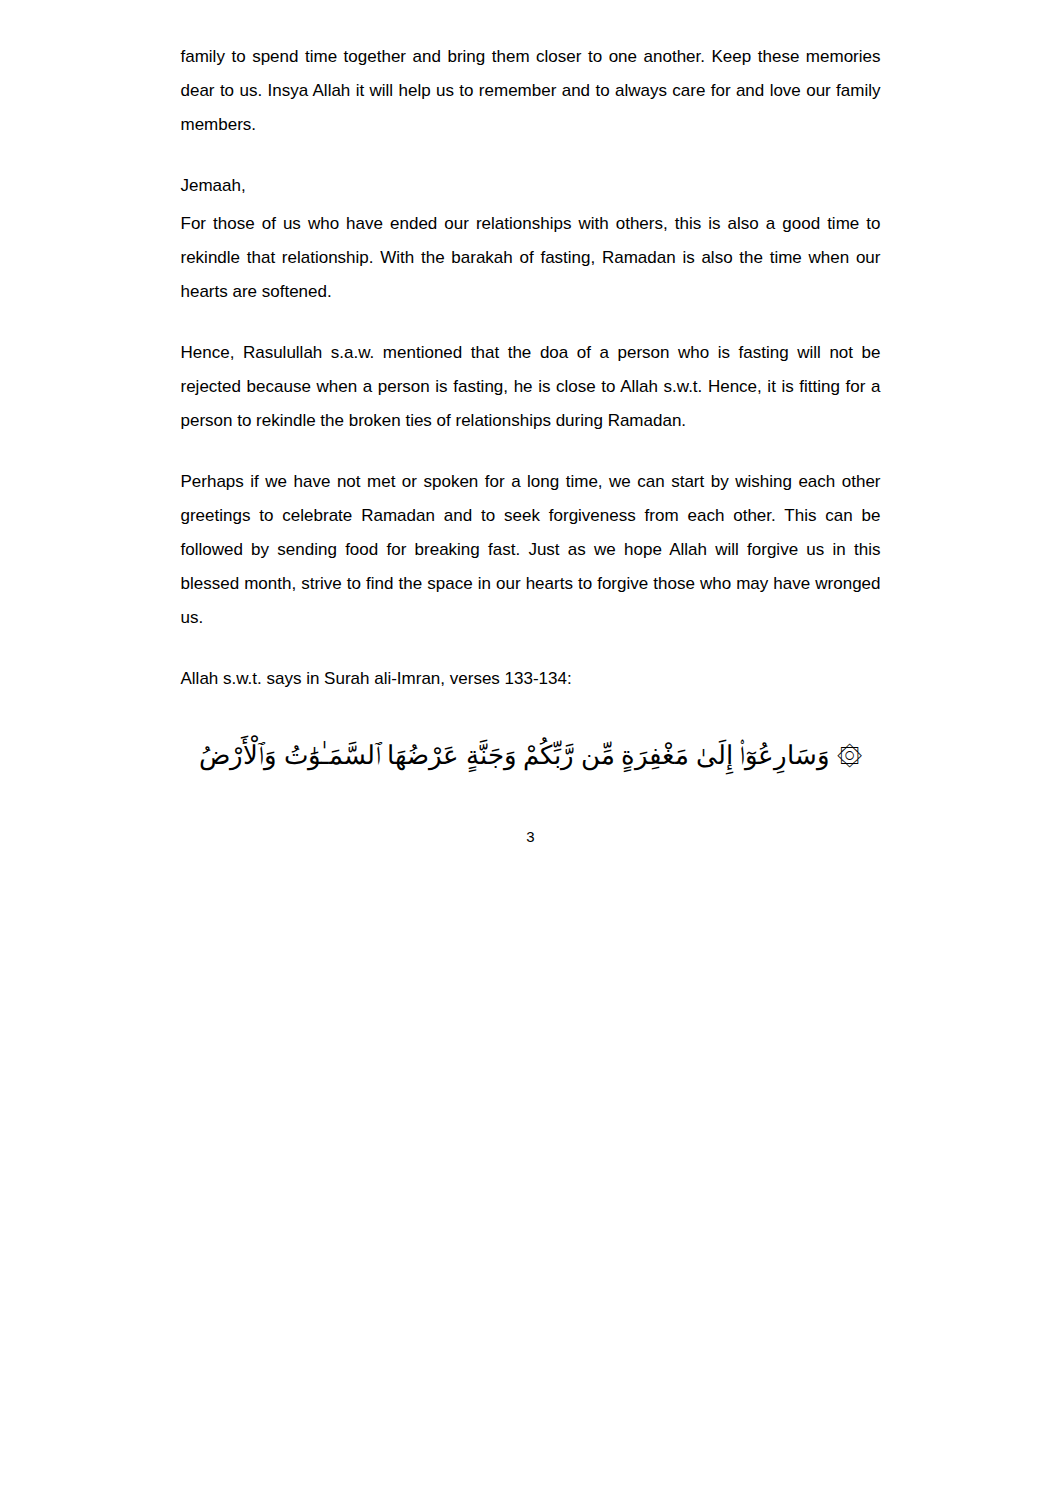family to spend time together and bring them closer to one another. Keep these memories dear to us. Insya Allah it will help us to remember and to always care for and love our family members.
Jemaah,
For those of us who have ended our relationships with others, this is also a good time to rekindle that relationship. With the barakah of fasting, Ramadan is also the time when our hearts are softened.
Hence, Rasulullah s.a.w. mentioned that the doa of a person who is fasting will not be rejected because when a person is fasting, he is close to Allah s.w.t. Hence, it is fitting for a person to rekindle the broken ties of relationships during Ramadan.
Perhaps if we have not met or spoken for a long time, we can start by wishing each other greetings to celebrate Ramadan and to seek forgiveness from each other. This can be followed by sending food for breaking fast. Just as we hope Allah will forgive us in this blessed month, strive to find the space in our hearts to forgive those who may have wronged us.
Allah s.w.t. says in Surah ali-Imran, verses 133-134:
۞ وَسَارِعُوٓا۟ إِلَىٰ مَغْفِرَةٍ مِّن رَّبِّكُمْ وَجَنَّةٍ عَرْضُهَا ٱلسَّمَـٰوَٰتُ وَٱلْأَرْضُ
3